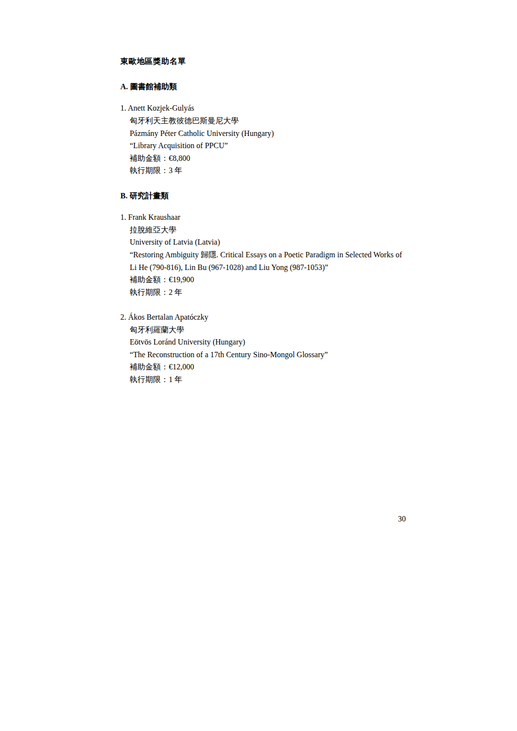東歐地區獎助名單
A. 圖書館補助類
1. Anett Kozjek-Gulyás
匈牙利天主教彼德巴斯曼尼大學
Pázmány Péter Catholic University (Hungary)
“Library Acquisition of PPCU”
補助金額：€8,800
執行期限：3 年
B. 研究計畫類
1. Frank Kraushaar
拉脫維亞大學
University of Latvia (Latvia)
“Restoring Ambiguity 歸隱. Critical Essays on a Poetic Paradigm in Selected Works of Li He (790-816), Lin Bu (967-1028) and Liu Yong (987-1053)”
補助金額：€19,900
執行期限：2 年
2. Ákos Bertalan Apatóczky
匈牙利羅蘭大學
Eötvös Loránd University (Hungary)
“The Reconstruction of a 17th Century Sino-Mongol Glossary”
補助金額：€12,000
執行期限：1 年
30